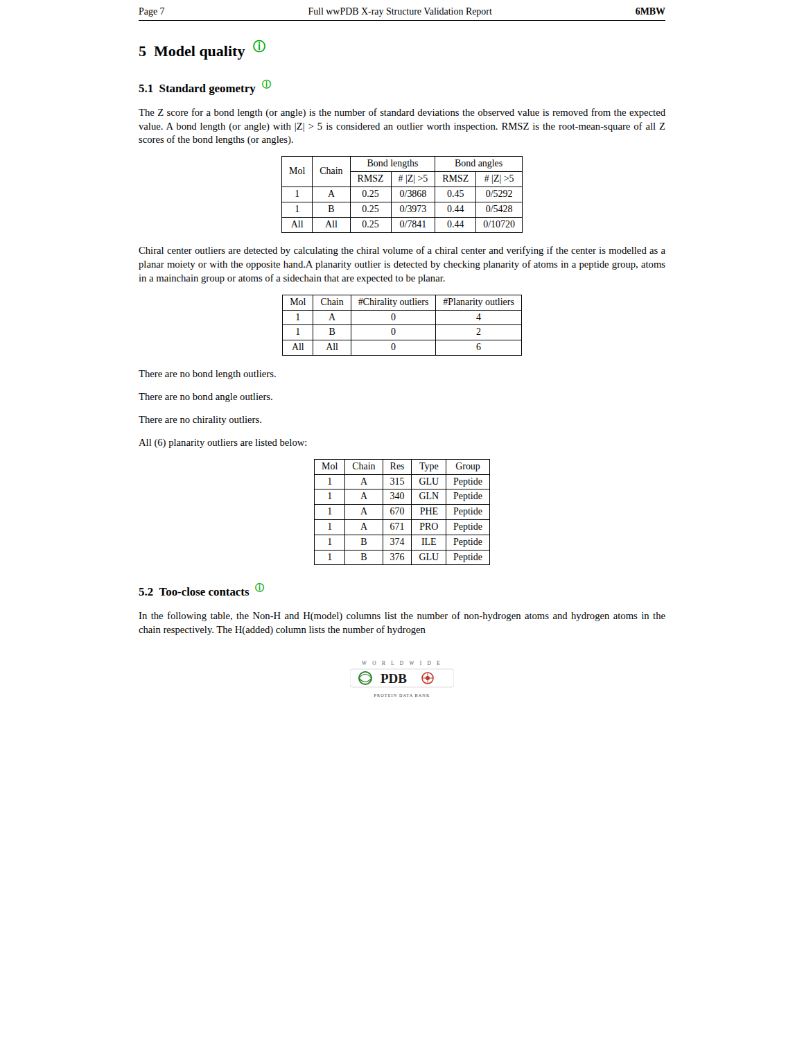Page 7
Full wwPDB X-ray Structure Validation Report
6MBW
5 Model quality ⓘ
5.1 Standard geometry ⓘ
The Z score for a bond length (or angle) is the number of standard deviations the observed value is removed from the expected value. A bond length (or angle) with |Z| > 5 is considered an outlier worth inspection. RMSZ is the root-mean-square of all Z scores of the bond lengths (or angles).
| Mol | Chain | Bond lengths | Bond angles |
| --- | --- | --- | --- |
| RMSZ | # /Z/ >5 | RMSZ | # /Z/ >5 |
| 1 | A | 0.25 | 0/3868 | 0.45 | 0/5292 |
| 1 | B | 0.25 | 0/3973 | 0.44 | 0/5428 |
| All | All | 0.25 | 0/7841 | 0.44 | 0/10720 |
Chiral center outliers are detected by calculating the chiral volume of a chiral center and verifying if the center is modelled as a planar moiety or with the opposite hand.A planarity outlier is detected by checking planarity of atoms in a peptide group, atoms in a mainchain group or atoms of a sidechain that are expected to be planar.
| Mol | Chain | #Chirality outliers | #Planarity outliers |
| --- | --- | --- | --- |
| 1 | A | 0 | 4 |
| 1 | B | 0 | 2 |
| All | All | 0 | 6 |
There are no bond length outliers.
There are no bond angle outliers.
There are no chirality outliers.
All (6) planarity outliers are listed below:
| Mol | Chain | Res | Type | Group |
| --- | --- | --- | --- | --- |
| 1 | A | 315 | GLU | Peptide |
| 1 | A | 340 | GLN | Peptide |
| 1 | A | 670 | PHE | Peptide |
| 1 | A | 671 | PRO | Peptide |
| 1 | B | 374 | ILE | Peptide |
| 1 | B | 376 | GLU | Peptide |
5.2 Too-close contacts ⓘ
In the following table, the Non-H and H(model) columns list the number of non-hydrogen atoms and hydrogen atoms in the chain respectively. The H(added) column lists the number of hydrogen
W O R L D W I D E
PDB
PROTEIN DATA BANK